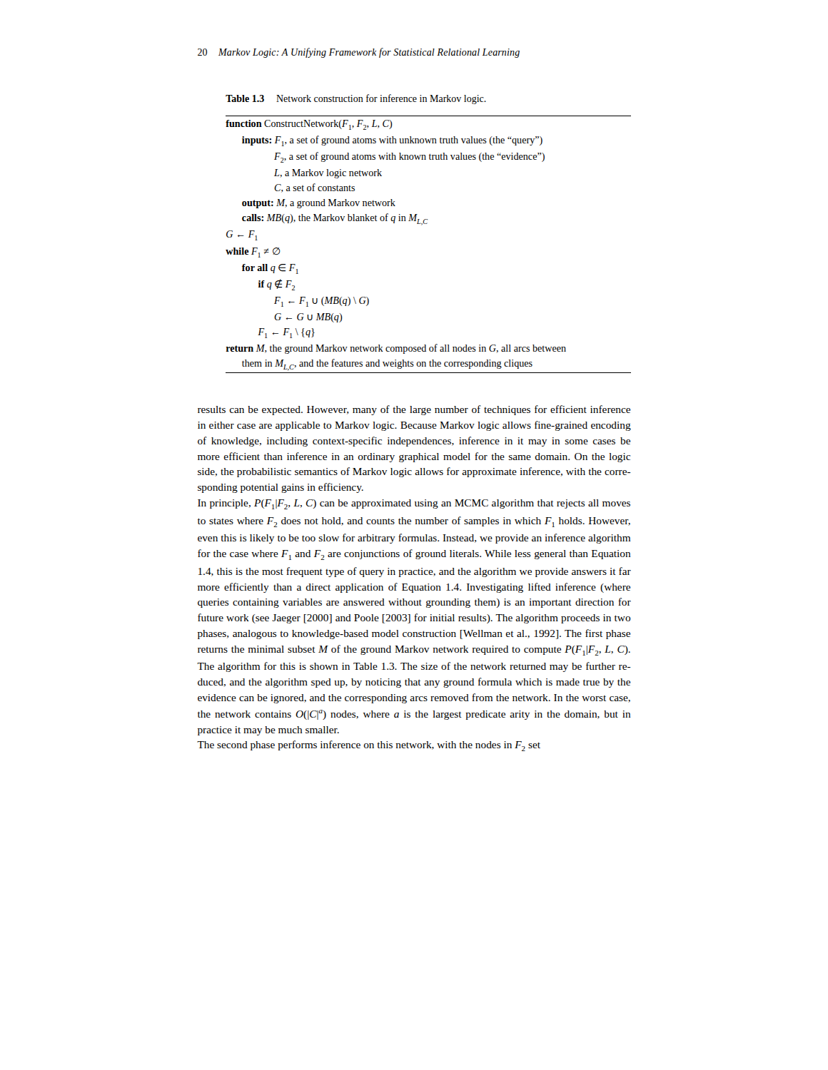20 Markov Logic: A Unifying Framework for Statistical Relational Learning
Table 1.3 Network construction for inference in Markov logic.
| function ConstructNetwork( F 1 , F 2 , L , C ) inputs: F 1 , a set of ground atoms with unknown truth values (the “query”) F 2 , a set of ground atoms with known truth values (the “evidence”) L , a Markov logic network C , a set of constants output: M , a ground Markov network calls: MB ( q ), the Markov blanket of q in M L,C G ← F 1 while F 1 ≠ ∅ for all q ∈ F 1 if q ∉ F 2 F 1 ← F 1 ∪ ( MB ( q ) \ G ) G ← G ∪ MB ( q ) F 1 ← F 1 \ { q } return M , the ground Markov network composed of all nodes in G , all arcs between them in M L,C , and the features and weights on the corresponding cliques |
results can be expected. However, many of the large number of techniques for efficient inference in either case are applicable to Markov logic. Because Markov logic allows fine-grained encoding of knowledge, including context-specific independences, inference in it may in some cases be more efficient than inference in an ordinary graphical model for the same domain. On the logic side, the probabilistic semantics of Markov logic allows for approximate inference, with the corresponding potential gains in efficiency.
In principle, P(F1|F2, L, C) can be approximated using an MCMC algorithm that rejects all moves to states where F2 does not hold, and counts the number of samples in which F1 holds. However, even this is likely to be too slow for arbitrary formulas. Instead, we provide an inference algorithm for the case where F1 and F2 are conjunctions of ground literals. While less general than Equation 1.4, this is the most frequent type of query in practice, and the algorithm we provide answers it far more efficiently than a direct application of Equation 1.4. Investigating lifted inference (where queries containing variables are answered without grounding them) is an important direction for future work (see Jaeger [2000] and Poole [2003] for initial results). The algorithm proceeds in two phases, analogous to knowledge-based model construction [Wellman et al., 1992]. The first phase returns the minimal subset M of the ground Markov network required to compute P(F1|F2, L, C). The algorithm for this is shown in Table 1.3. The size of the network returned may be further reduced, and the algorithm sped up, by noticing that any ground formula which is made true by the evidence can be ignored, and the corresponding arcs removed from the network. In the worst case, the network contains O(|C|a) nodes, where a is the largest predicate arity in the domain, but in practice it may be much smaller.
The second phase performs inference on this network, with the nodes in F2 set